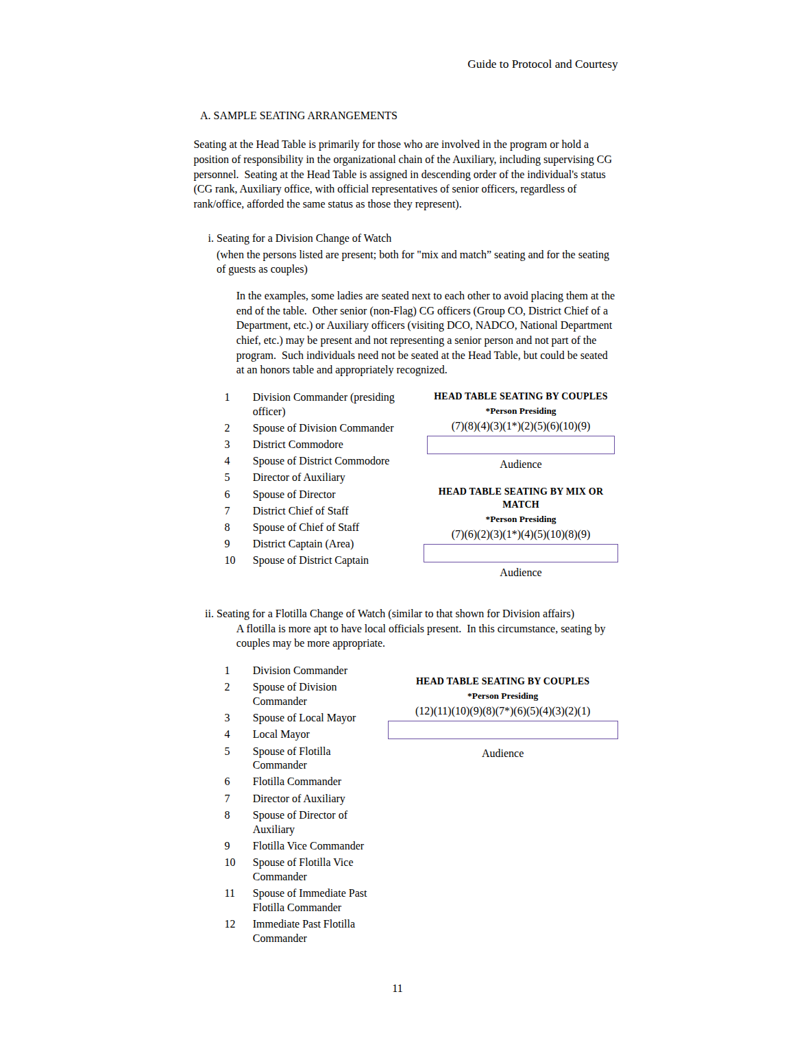Guide to Protocol and Courtesy
A. SAMPLE SEATING ARRANGEMENTS
Seating at the Head Table is primarily for those who are involved in the program or hold a position of responsibility in the organizational chain of the Auxiliary, including supervising CG personnel. Seating at the Head Table is assigned in descending order of the individual's status (CG rank, Auxiliary office, with official representatives of senior officers, regardless of rank/office, afforded the same status as those they represent).
Seating for a Division Change of Watch
(when the persons listed are present; both for "mix and match” seating and for the seating of guests as couples)
In the examples, some ladies are seated next to each other to avoid placing them at the end of the table. Other senior (non-Flag) CG officers (Group CO, District Chief of a Department, etc.) or Auxiliary officers (visiting DCO, NADCO, National Department chief, etc.) may be present and not representing a senior person and not part of the program. Such individuals need not be seated at the Head Table, but could be seated at an honors table and appropriately recognized.
| Division Commander (presiding officer) Spouse of Division Commander District Commodore Spouse of District Commodore Director of Auxiliary Spouse of Director District Chief of Staff Spouse of Chief of Staff District Captain (Area) Spouse of District Captain | HEAD TABLE SEATING BY COUPLES *Person Presiding (7)(8)(4)(3)(1*)(2)(5)(6)(10)(9) Audience HEAD TABLE SEATING BY MIX OR MATCH *Person Presiding (7)(6)(2)(3)(1*)(4)(5)(10)(8)(9) Audience |
Seating for a Flotilla Change of Watch (similar to that shown for Division affairs)
A flotilla is more apt to have local officials present. In this circumstance, seating by couples may be more appropriate.
| Division Commander Spouse of Division Commander Spouse of Local Mayor Local Mayor Spouse of Flotilla Commander Flotilla Commander Director of Auxiliary Spouse of Director of Auxiliary Flotilla Vice Commander Spouse of Flotilla Vice Commander Spouse of Immediate Past Flotilla Commander Immediate Past Flotilla Commander | HEAD TABLE SEATING BY COUPLES *Person Presiding (12)(11)(10)(9)(8)(7*)(6)(5)(4)(3)(2)(1) Audience |
11